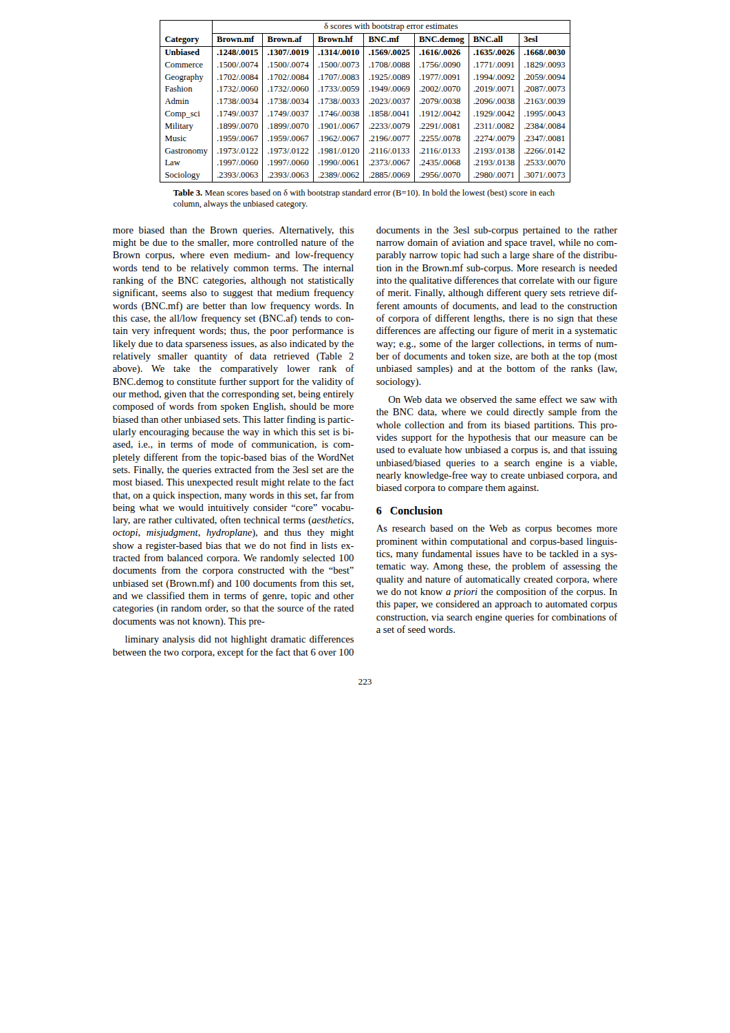| | δ scores with bootstrap error estimates |
| --- | --- |
| Category | Brown.mf | Brown.af | Brown.hf | BNC.mf | BNC.demog | BNC.all | 3esl |
| Unbiased | .1248/.0015 | .1307/.0019 | .1314/.0010 | .1569/.0025 | .1616/.0026 | .1635/.0026 | .1668/.0030 |
| Commerce | .1500/.0074 | .1500/.0074 | .1500/.0073 | .1708/.0088 | .1756/.0090 | .1771/.0091 | .1829/.0093 |
| Geography | .1702/.0084 | .1702/.0084 | .1707/.0083 | .1925/.0089 | .1977/.0091 | .1994/.0092 | .2059/.0094 |
| Fashion | .1732/.0060 | .1732/.0060 | .1733/.0059 | .1949/.0069 | .2002/.0070 | .2019/.0071 | .2087/.0073 |
| Admin | .1738/.0034 | .1738/.0034 | .1738/.0033 | .2023/.0037 | .2079/.0038 | .2096/.0038 | .2163/.0039 |
| Comp_sci | .1749/.0037 | .1749/.0037 | .1746/.0038 | .1858/.0041 | .1912/.0042 | .1929/.0042 | .1995/.0043 |
| Military | .1899/.0070 | .1899/.0070 | .1901/.0067 | .2233/.0079 | .2291/.0081 | .2311/.0082 | .2384/.0084 |
| Music | .1959/.0067 | .1959/.0067 | .1962/.0067 | .2196/.0077 | .2255/.0078 | .2274/.0079 | .2347/.0081 |
| Gastronomy | .1973/.0122 | .1973/.0122 | .1981/.0120 | .2116/.0133 | .2116/.0133 | .2193/.0138 | .2266/.0142 |
| Law | .1997/.0060 | .1997/.0060 | .1990/.0061 | .2373/.0067 | .2435/.0068 | .2193/.0138 | .2533/.0070 |
| Sociology | .2393/.0063 | .2393/.0063 | .2389/.0062 | .2885/.0069 | .2956/.0070 | .2980/.0071 | .3071/.0073 |
Table 3. Mean scores based on δ with bootstrap standard error (B=10). In bold the lowest (best) score in each column, always the unbiased category.
more biased than the Brown queries. Alternatively, this might be due to the smaller, more controlled nature of the Brown corpus, where even medium- and low-frequency words tend to be relatively common terms. The internal ranking of the BNC categories, although not statistically significant, seems also to suggest that medium frequency words (BNC.mf) are better than low frequency words. In this case, the all/low frequency set (BNC.af) tends to contain very infrequent words; thus, the poor performance is likely due to data sparseness issues, as also indicated by the relatively smaller quantity of data retrieved (Table 2 above). We take the comparatively lower rank of BNC.demog to constitute further support for the validity of our method, given that the corresponding set, being entirely composed of words from spoken English, should be more biased than other unbiased sets. This latter finding is particularly encouraging because the way in which this set is biased, i.e., in terms of mode of communication, is completely different from the topic-based bias of the WordNet sets. Finally, the queries extracted from the 3esl set are the most biased. This unexpected result might relate to the fact that, on a quick inspection, many words in this set, far from being what we would intuitively consider “core” vocabulary, are rather cultivated, often technical terms (aesthetics, octopi, misjudgment, hydroplane), and thus they might show a register-based bias that we do not find in lists extracted from balanced corpora. We randomly selected 100 documents from the corpora constructed with the “best” unbiased set (Brown.mf) and 100 documents from this set, and we classified them in terms of genre, topic and other categories (in random order, so that the source of the rated documents was not known). This pre-
liminary analysis did not highlight dramatic differences between the two corpora, except for the fact that 6 over 100 documents in the 3esl sub-corpus pertained to the rather narrow domain of aviation and space travel, while no comparably narrow topic had such a large share of the distribution in the Brown.mf sub-corpus. More research is needed into the qualitative differences that correlate with our figure of merit. Finally, although different query sets retrieve different amounts of documents, and lead to the construction of corpora of different lengths, there is no sign that these differences are affecting our figure of merit in a systematic way; e.g., some of the larger collections, in terms of number of documents and token size, are both at the top (most unbiased samples) and at the bottom of the ranks (law, sociology).
On Web data we observed the same effect we saw with the BNC data, where we could directly sample from the whole collection and from its biased partitions. This provides support for the hypothesis that our measure can be used to evaluate how unbiased a corpus is, and that issuing unbiased/biased queries to a search engine is a viable, nearly knowledge-free way to create unbiased corpora, and biased corpora to compare them against.
6 Conclusion
As research based on the Web as corpus becomes more prominent within computational and corpus-based linguistics, many fundamental issues have to be tackled in a systematic way. Among these, the problem of assessing the quality and nature of automatically created corpora, where we do not know a priori the composition of the corpus. In this paper, we considered an approach to automated corpus construction, via search engine queries for combinations of a set of seed words.
223